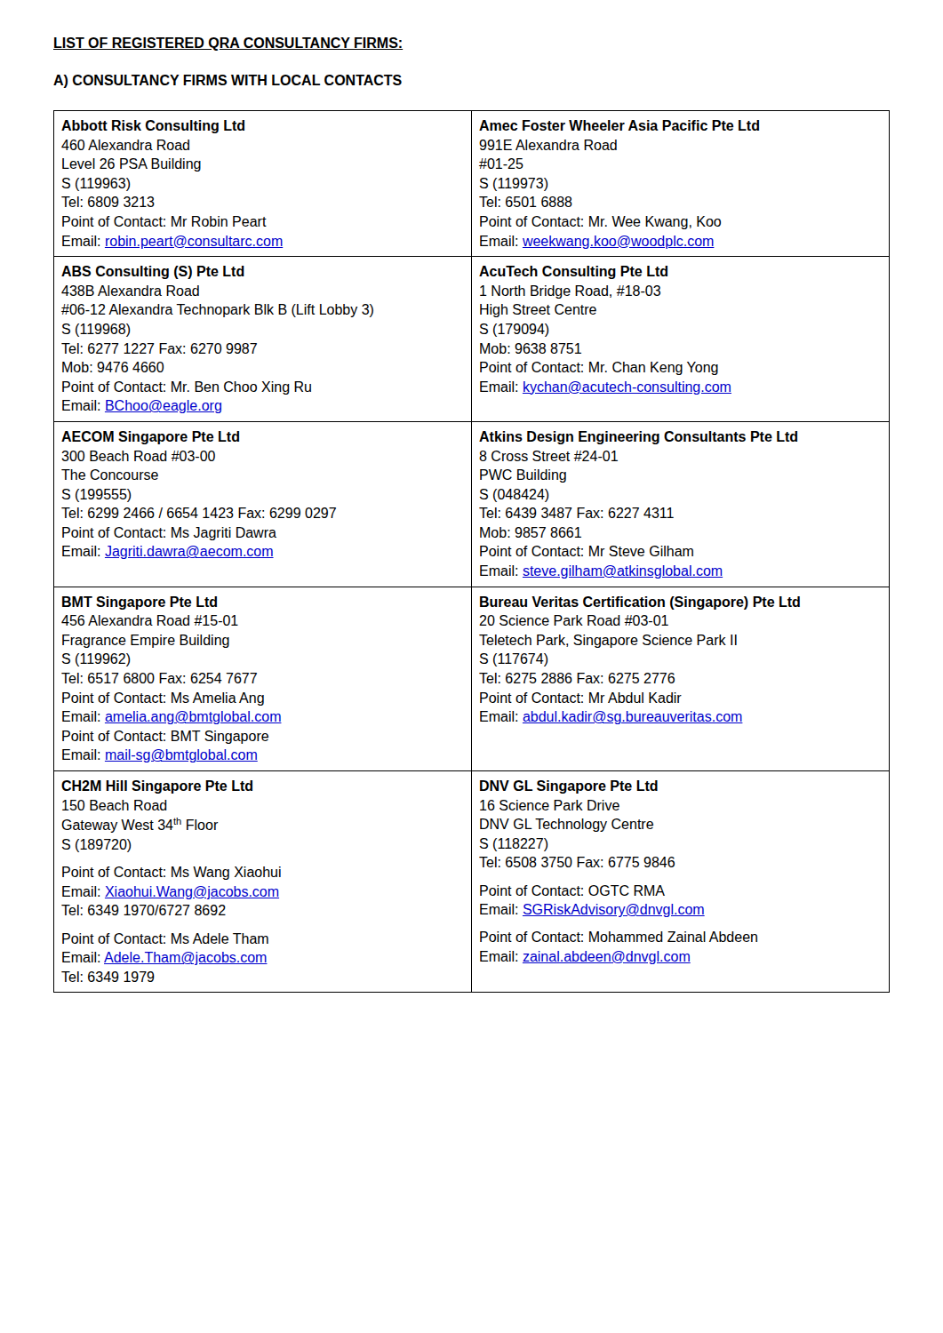LIST OF REGISTERED QRA CONSULTANCY FIRMS:
A) CONSULTANCY FIRMS WITH LOCAL CONTACTS
| Abbott Risk Consulting Ltd 460 Alexandra Road Level 26 PSA Building S (119963) Tel: 6809 3213 Point of Contact: Mr Robin Peart Email: robin.peart@consultarc.com | Amec Foster Wheeler Asia Pacific Pte Ltd 991E Alexandra Road #01-25 S (119973) Tel: 6501 6888 Point of Contact: Mr. Wee Kwang, Koo Email: weekwang.koo@woodplc.com |
| ABS Consulting (S) Pte Ltd 438B Alexandra Road #06-12 Alexandra Technopark Blk B (Lift Lobby 3) S (119968) Tel: 6277 1227 Fax: 6270 9987 Mob: 9476 4660 Point of Contact: Mr. Ben Choo Xing Ru Email: BChoo@eagle.org | AcuTech Consulting Pte Ltd 1 North Bridge Road, #18-03 High Street Centre S (179094) Mob: 9638 8751 Point of Contact: Mr. Chan Keng Yong Email: kychan@acutech-consulting.com |
| AECOM Singapore Pte Ltd 300 Beach Road #03-00 The Concourse S (199555) Tel: 6299 2466 / 6654 1423 Fax: 6299 0297 Point of Contact: Ms Jagriti Dawra Email: Jagriti.dawra@aecom.com | Atkins Design Engineering Consultants Pte Ltd 8 Cross Street #24-01 PWC Building S (048424) Tel: 6439 3487 Fax: 6227 4311 Mob: 9857 8661 Point of Contact: Mr Steve Gilham Email: steve.gilham@atkinsglobal.com |
| BMT Singapore Pte Ltd 456 Alexandra Road #15-01 Fragrance Empire Building S (119962) Tel: 6517 6800 Fax: 6254 7677 Point of Contact: Ms Amelia Ang Email: amelia.ang@bmtglobal.com Point of Contact: BMT Singapore Email: mail-sg@bmtglobal.com | Bureau Veritas Certification (Singapore) Pte Ltd 20 Science Park Road #03-01 Teletech Park, Singapore Science Park II S (117674) Tel: 6275 2886 Fax: 6275 2776 Point of Contact: Mr Abdul Kadir Email: abdul.kadir@sg.bureauveritas.com |
| CH2M Hill Singapore Pte Ltd 150 Beach Road Gateway West 34 th Floor S (189720) Point of Contact: Ms Wang Xiaohui Email: Xiaohui.Wang@jacobs.com Tel: 6349 1970/6727 8692 Point of Contact: Ms Adele Tham Email: Adele.Tham@jacobs.com Tel: 6349 1979 | DNV GL Singapore Pte Ltd 16 Science Park Drive DNV GL Technology Centre S (118227) Tel: 6508 3750 Fax: 6775 9846 Point of Contact: OGTC RMA Email: SGRiskAdvisory@dnvgl.com Point of Contact: Mohammed Zainal Abdeen Email: zainal.abdeen@dnvgl.com |